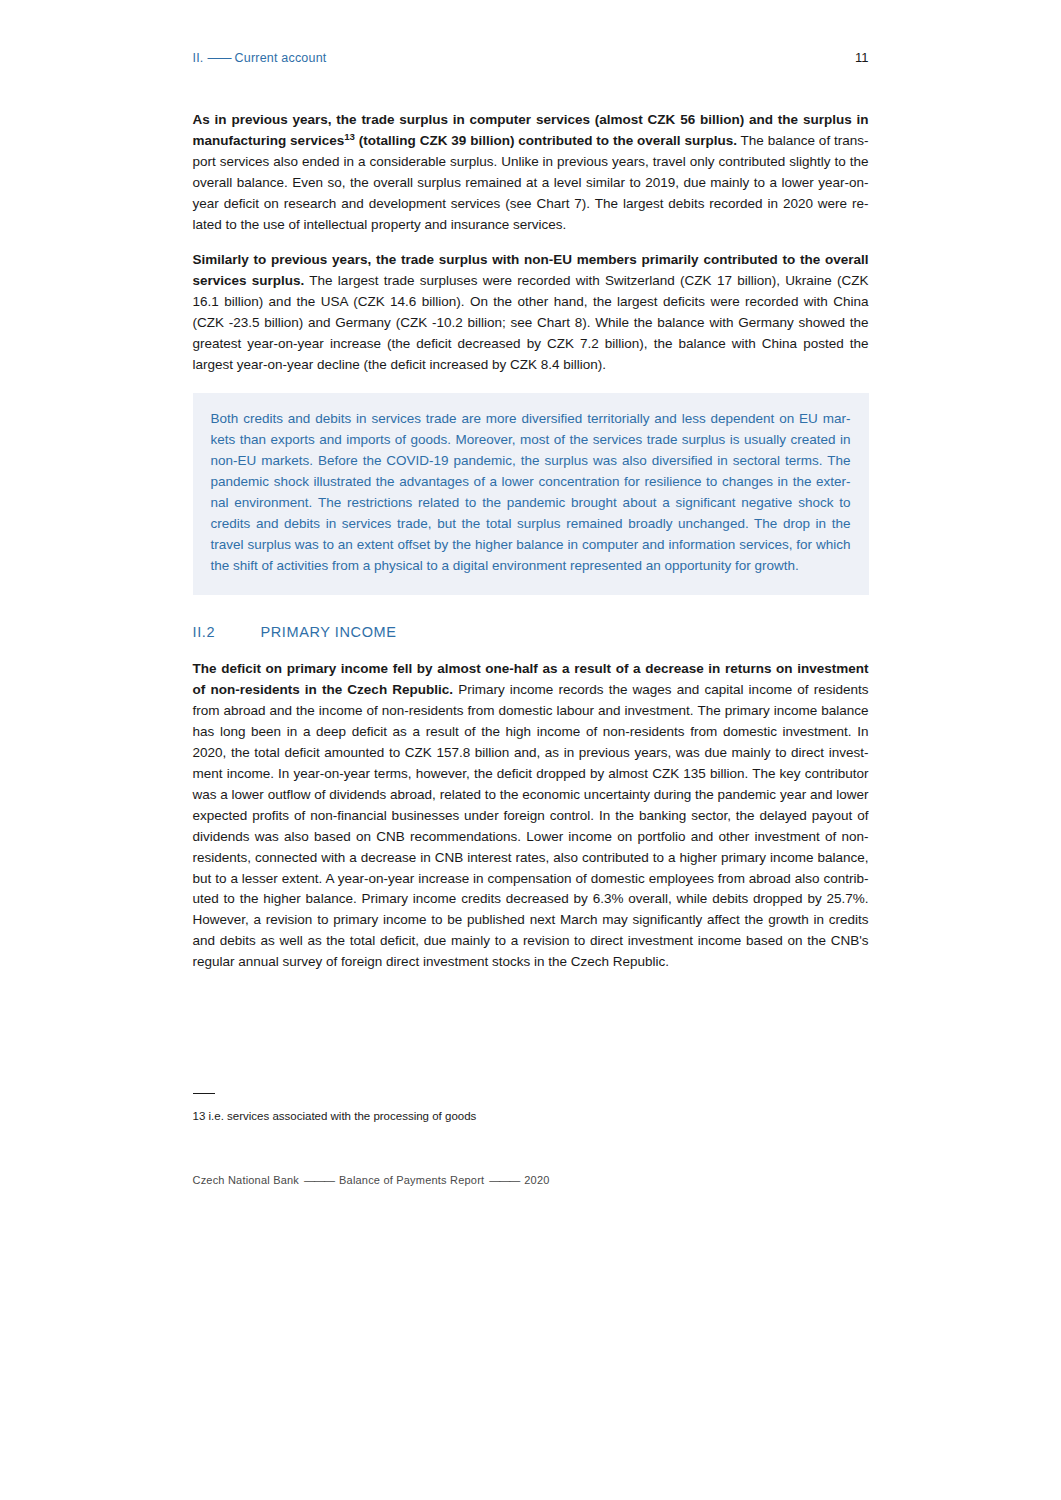II.——Current account
11
As in previous years, the trade surplus in computer services (almost CZK 56 billion) and the surplus in manufacturing services13 (totalling CZK 39 billion) contributed to the overall surplus. The balance of transport services also ended in a considerable surplus. Unlike in previous years, travel only contributed slightly to the overall balance. Even so, the overall surplus remained at a level similar to 2019, due mainly to a lower year-on-year deficit on research and development services (see Chart 7). The largest debits recorded in 2020 were related to the use of intellectual property and insurance services.
Similarly to previous years, the trade surplus with non-EU members primarily contributed to the overall services surplus. The largest trade surpluses were recorded with Switzerland (CZK 17 billion), Ukraine (CZK 16.1 billion) and the USA (CZK 14.6 billion). On the other hand, the largest deficits were recorded with China (CZK -23.5 billion) and Germany (CZK -10.2 billion; see Chart 8). While the balance with Germany showed the greatest year-on-year increase (the deficit decreased by CZK 7.2 billion), the balance with China posted the largest year-on-year decline (the deficit increased by CZK 8.4 billion).
Both credits and debits in services trade are more diversified territorially and less dependent on EU markets than exports and imports of goods. Moreover, most of the services trade surplus is usually created in non-EU markets. Before the COVID-19 pandemic, the surplus was also diversified in sectoral terms. The pandemic shock illustrated the advantages of a lower concentration for resilience to changes in the external environment. The restrictions related to the pandemic brought about a significant negative shock to credits and debits in services trade, but the total surplus remained broadly unchanged. The drop in the travel surplus was to an extent offset by the higher balance in computer and information services, for which the shift of activities from a physical to a digital environment represented an opportunity for growth.
II.2 PRIMARY INCOME
The deficit on primary income fell by almost one-half as a result of a decrease in returns on investment of non-residents in the Czech Republic. Primary income records the wages and capital income of residents from abroad and the income of non-residents from domestic labour and investment. The primary income balance has long been in a deep deficit as a result of the high income of non-residents from domestic investment. In 2020, the total deficit amounted to CZK 157.8 billion and, as in previous years, was due mainly to direct investment income. In year-on-year terms, however, the deficit dropped by almost CZK 135 billion. The key contributor was a lower outflow of dividends abroad, related to the economic uncertainty during the pandemic year and lower expected profits of non-financial businesses under foreign control. In the banking sector, the delayed payout of dividends was also based on CNB recommendations. Lower income on portfolio and other investment of non-residents, connected with a decrease in CNB interest rates, also contributed to a higher primary income balance, but to a lesser extent. A year-on-year increase in compensation of domestic employees from abroad also contributed to the higher balance. Primary income credits decreased by 6.3% overall, while debits dropped by 25.7%. However, a revision to primary income to be published next March may significantly affect the growth in credits and debits as well as the total deficit, due mainly to a revision to direct investment income based on the CNB's regular annual survey of foreign direct investment stocks in the Czech Republic.
13 i.e. services associated with the processing of goods
Czech National Bank———Balance of Payments Report———2020